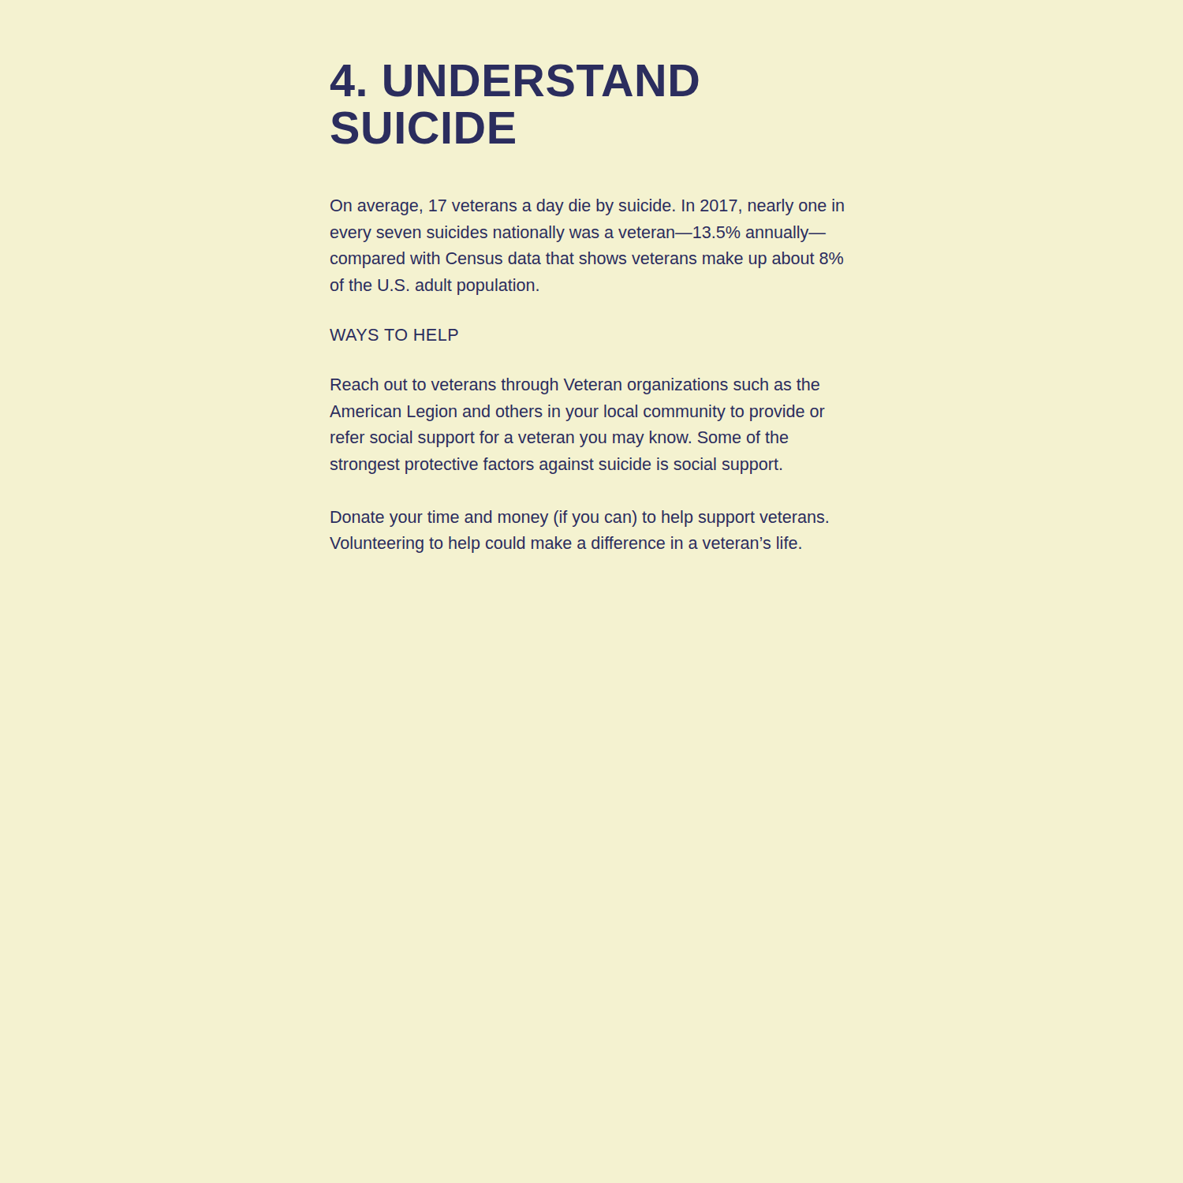4. Understand Suicide
On average, 17 veterans a day die by suicide. In 2017, nearly one in every seven suicides nationally was a veteran—13.5% annually—compared with Census data that shows veterans make up about 8% of the U.S. adult population.
Ways to help
Reach out to veterans through Veteran organizations such as the American Legion and others in your local community to provide or refer social support for a veteran you may know. Some of the strongest protective factors against suicide is social support.
Donate your time and money (if you can) to help support veterans. Volunteering to help could make a difference in a veteran’s life.